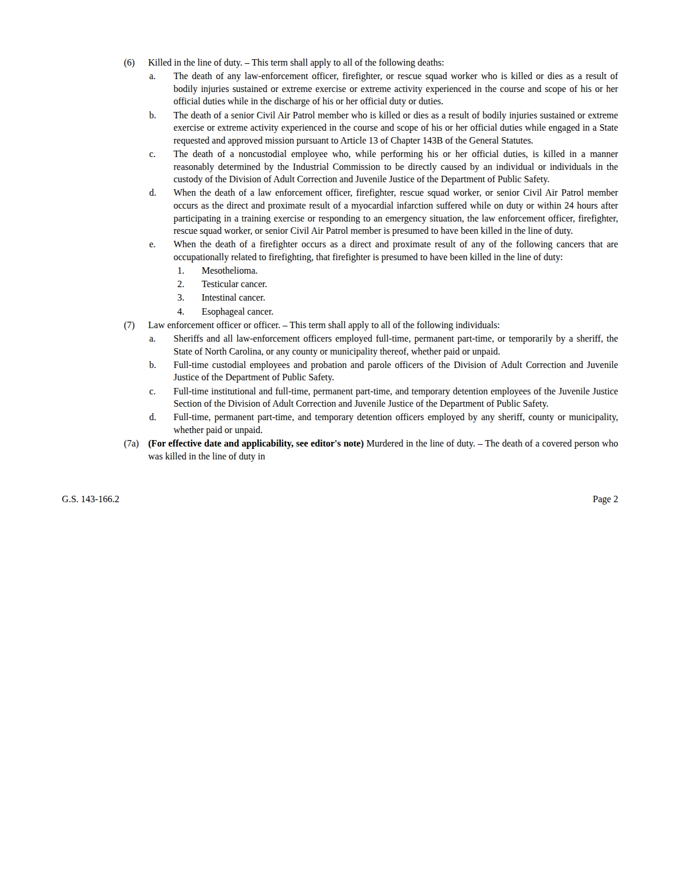(6)
Killed in the line of duty. – This term shall apply to all of the following deaths:
a.
The death of any law-enforcement officer, firefighter, or rescue squad worker who is killed or dies as a result of bodily injuries sustained or extreme exercise or extreme activity experienced in the course and scope of his or her official duties while in the discharge of his or her official duty or duties.
b.
The death of a senior Civil Air Patrol member who is killed or dies as a result of bodily injuries sustained or extreme exercise or extreme activity experienced in the course and scope of his or her official duties while engaged in a State requested and approved mission pursuant to Article 13 of Chapter 143B of the General Statutes.
c.
The death of a noncustodial employee who, while performing his or her official duties, is killed in a manner reasonably determined by the Industrial Commission to be directly caused by an individual or individuals in the custody of the Division of Adult Correction and Juvenile Justice of the Department of Public Safety.
d.
When the death of a law enforcement officer, firefighter, rescue squad worker, or senior Civil Air Patrol member occurs as the direct and proximate result of a myocardial infarction suffered while on duty or within 24 hours after participating in a training exercise or responding to an emergency situation, the law enforcement officer, firefighter, rescue squad worker, or senior Civil Air Patrol member is presumed to have been killed in the line of duty.
e.
When the death of a firefighter occurs as a direct and proximate result of any of the following cancers that are occupationally related to firefighting, that firefighter is presumed to have been killed in the line of duty:
1.
Mesothelioma.
2.
Testicular cancer.
3.
Intestinal cancer.
4.
Esophageal cancer.
(7)
Law enforcement officer or officer. – This term shall apply to all of the following individuals:
a.
Sheriffs and all law-enforcement officers employed full-time, permanent part-time, or temporarily by a sheriff, the State of North Carolina, or any county or municipality thereof, whether paid or unpaid.
b.
Full-time custodial employees and probation and parole officers of the Division of Adult Correction and Juvenile Justice of the Department of Public Safety.
c.
Full-time institutional and full-time, permanent part-time, and temporary detention employees of the Juvenile Justice Section of the Division of Adult Correction and Juvenile Justice of the Department of Public Safety.
d.
Full-time, permanent part-time, and temporary detention officers employed by any sheriff, county or municipality, whether paid or unpaid.
(7a)
(For effective date and applicability, see editor's note) Murdered in the line of duty. – The death of a covered person who was killed in the line of duty in
G.S. 143-166.2
Page 2